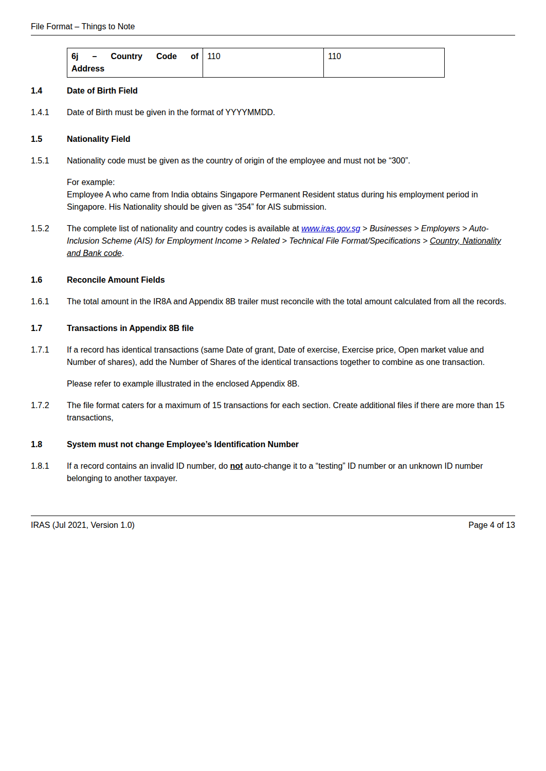File Format – Things to Note
| 6j – Country Code of Address | 110 | 110 |
1.4 Date of Birth Field
1.4.1
Date of Birth must be given in the format of YYYYMMDD.
1.5 Nationality Field
1.5.1
Nationality code must be given as the country of origin of the employee and must not be “300”.
For example:
Employee A who came from India obtains Singapore Permanent Resident status during his employment period in Singapore. His Nationality should be given as “354” for AIS submission.
1.5.2
The complete list of nationality and country codes is available at www.iras.gov.sg > Businesses > Employers > Auto-Inclusion Scheme (AIS) for Employment Income > Related > Technical File Format/Specifications > Country, Nationality and Bank code.
1.6 Reconcile Amount Fields
1.6.1
The total amount in the IR8A and Appendix 8B trailer must reconcile with the total amount calculated from all the records.
1.7 Transactions in Appendix 8B file
1.7.1
If a record has identical transactions (same Date of grant, Date of exercise, Exercise price, Open market value and Number of shares), add the Number of Shares of the identical transactions together to combine as one transaction.
Please refer to example illustrated in the enclosed Appendix 8B.
1.7.2
The file format caters for a maximum of 15 transactions for each section. Create additional files if there are more than 15 transactions,
1.8 System must not change Employee’s Identification Number
1.8.1
If a record contains an invalid ID number, do not auto-change it to a “testing” ID number or an unknown ID number belonging to another taxpayer.
IRAS (Jul 2021, Version 1.0) Page 4 of 13